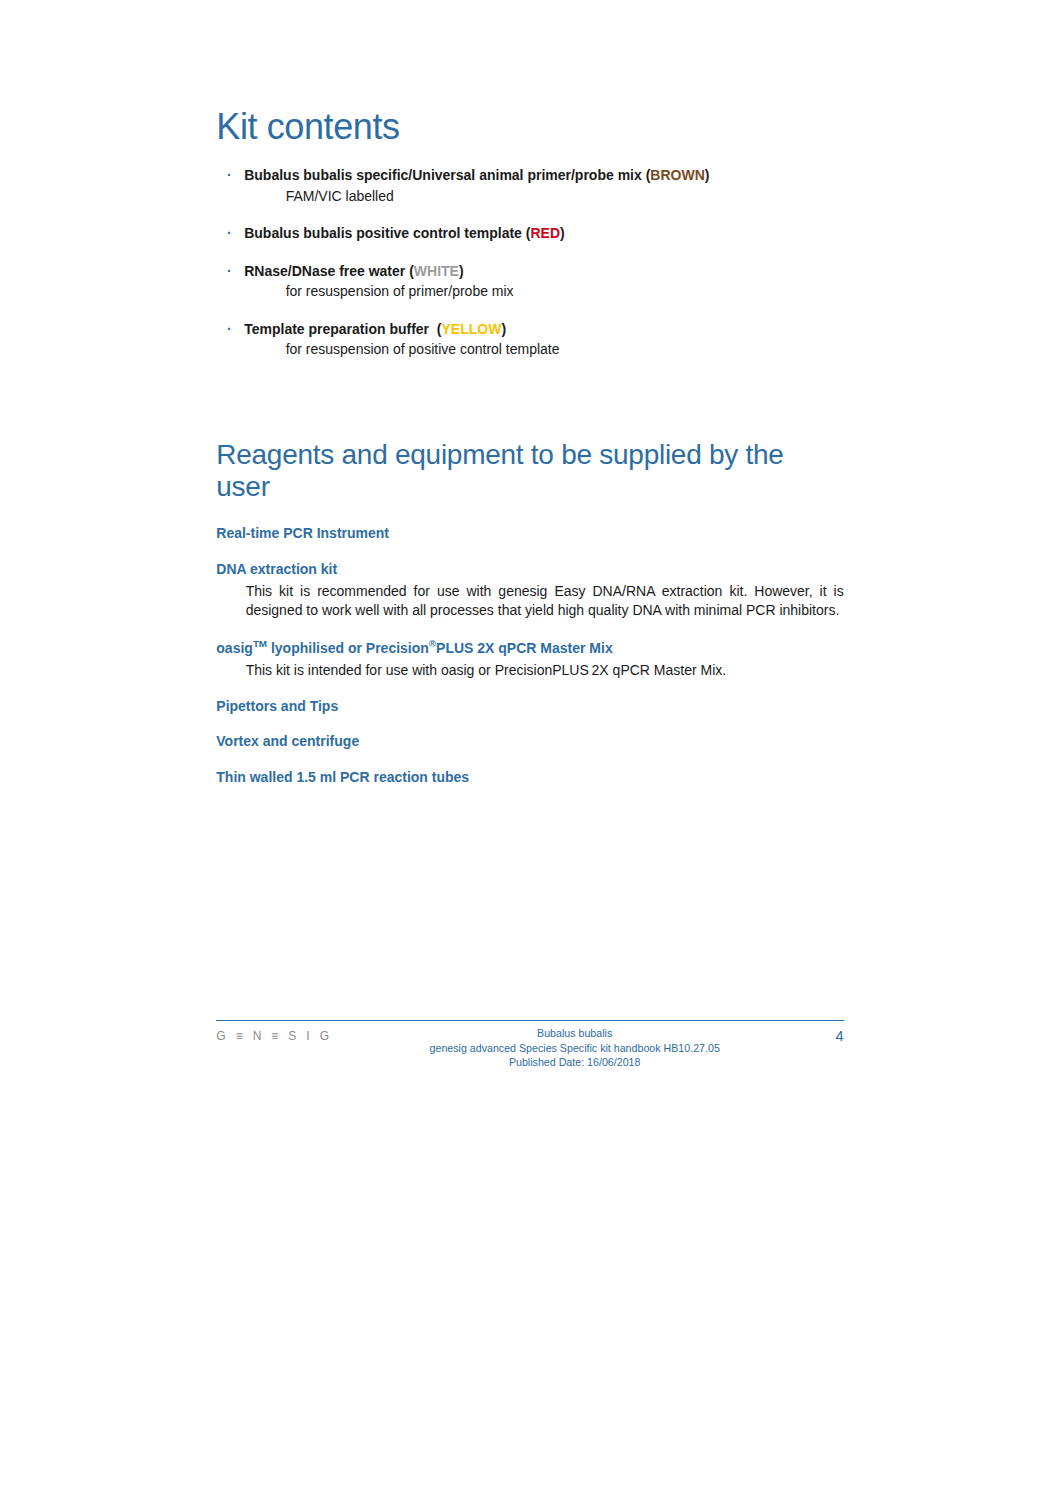Kit contents
Bubalus bubalis specific/Universal animal primer/probe mix (BROWN) FAM/VIC labelled
Bubalus bubalis positive control template (RED)
RNase/DNase free water (WHITE) for resuspension of primer/probe mix
Template preparation buffer (YELLOW) for resuspension of positive control template
Reagents and equipment to be supplied by the user
Real-time PCR Instrument
DNA extraction kit
This kit is recommended for use with genesig Easy DNA/RNA extraction kit. However, it is designed to work well with all processes that yield high quality DNA with minimal PCR inhibitors.
oasigTM lyophilised or Precision®PLUS 2X qPCR Master Mix
This kit is intended for use with oasig or PrecisionPLUS 2X qPCR Master Mix.
Pipettors and Tips
Vortex and centrifuge
Thin walled 1.5 ml PCR reaction tubes
G ≡ N ≡ S I G
Bubalus bubalis
genesig advanced Species Specific kit handbook HB10.27.05
Published Date: 16/06/2018
4